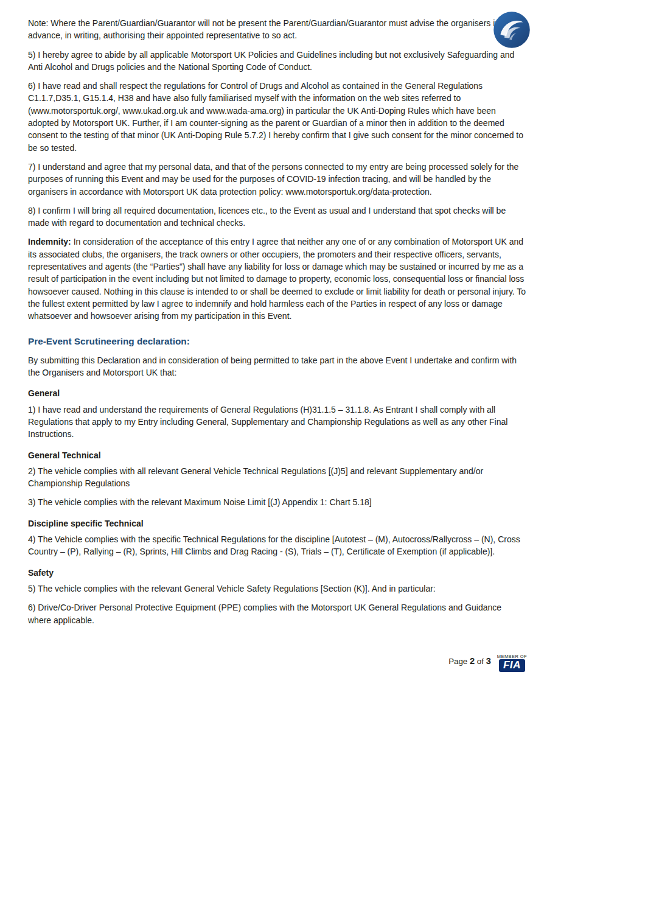Note: Where the Parent/Guardian/Guarantor will not be present the Parent/Guardian/Guarantor must advise the organisers in advance, in writing, authorising their appointed representative to so act.
5) I hereby agree to abide by all applicable Motorsport UK Policies and Guidelines including but not exclusively Safeguarding and Anti Alcohol and Drugs policies and the National Sporting Code of Conduct.
6) I have read and shall respect the regulations for Control of Drugs and Alcohol as contained in the General Regulations C1.1.7,D35.1, G15.1.4, H38 and have also fully familiarised myself with the information on the web sites referred to (www.motorsportuk.org/, www.ukad.org.uk and www.wada-ama.org) in particular the UK Anti-Doping Rules which have been adopted by Motorsport UK. Further, if I am counter-signing as the parent or Guardian of a minor then in addition to the deemed consent to the testing of that minor (UK Anti-Doping Rule 5.7.2) I hereby confirm that I give such consent for the minor concerned to be so tested.
7) I understand and agree that my personal data, and that of the persons connected to my entry are being processed solely for the purposes of running this Event and may be used for the purposes of COVID-19 infection tracing, and will be handled by the organisers in accordance with Motorsport UK data protection policy: www.motorsportuk.org/data-protection.
8) I confirm I will bring all required documentation, licences etc., to the Event as usual and I understand that spot checks will be made with regard to documentation and technical checks.
Indemnity: In consideration of the acceptance of this entry I agree that neither any one of or any combination of Motorsport UK and its associated clubs, the organisers, the track owners or other occupiers, the promoters and their respective officers, servants, representatives and agents (the “Parties”) shall have any liability for loss or damage which may be sustained or incurred by me as a result of participation in the event including but not limited to damage to property, economic loss, consequential loss or financial loss howsoever caused. Nothing in this clause is intended to or shall be deemed to exclude or limit liability for death or personal injury. To the fullest extent permitted by law I agree to indemnify and hold harmless each of the Parties in respect of any loss or damage whatsoever and howsoever arising from my participation in this Event.
Pre-Event Scrutineering declaration:
By submitting this Declaration and in consideration of being permitted to take part in the above Event I undertake and confirm with the Organisers and Motorsport UK that:
General
1) I have read and understand the requirements of General Regulations (H)31.1.5 – 31.1.8. As Entrant I shall comply with all Regulations that apply to my Entry including General, Supplementary and Championship Regulations as well as any other Final Instructions.
General Technical
2) The vehicle complies with all relevant General Vehicle Technical Regulations [(J)5] and relevant Supplementary and/or Championship Regulations
3) The vehicle complies with the relevant Maximum Noise Limit [(J) Appendix 1: Chart 5.18]
Discipline specific Technical
4) The Vehicle complies with the specific Technical Regulations for the discipline [Autotest – (M), Autocross/Rallycross – (N), Cross Country – (P), Rallying – (R), Sprints, Hill Climbs and Drag Racing - (S), Trials – (T), Certificate of Exemption (if applicable)].
Safety
5) The vehicle complies with the relevant General Vehicle Safety Regulations [Section (K)]. And in particular:
6) Drive/Co-Driver Personal Protective Equipment (PPE) complies with the Motorsport UK General Regulations and Guidance where applicable.
Page 2 of 3
MEMBER OF FIA